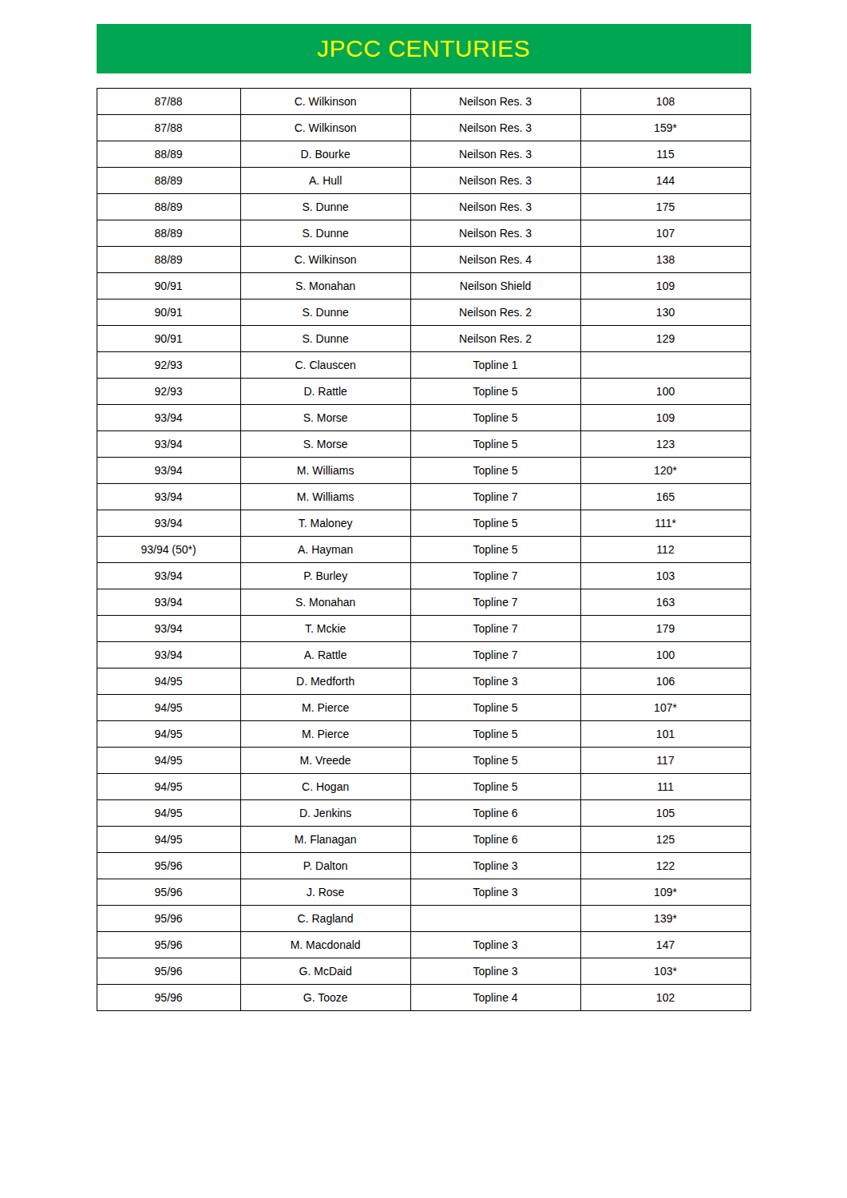JPCC CENTURIES
| 87/88 | C. Wilkinson | Neilson Res. 3 | 108 |
| 87/88 | C. Wilkinson | Neilson Res. 3 | 159* |
| 88/89 | D. Bourke | Neilson Res. 3 | 115 |
| 88/89 | A. Hull | Neilson Res. 3 | 144 |
| 88/89 | S. Dunne | Neilson Res. 3 | 175 |
| 88/89 | S. Dunne | Neilson Res. 3 | 107 |
| 88/89 | C. Wilkinson | Neilson Res. 4 | 138 |
| 90/91 | S. Monahan | Neilson Shield | 109 |
| 90/91 | S. Dunne | Neilson Res. 2 | 130 |
| 90/91 | S. Dunne | Neilson Res. 2 | 129 |
| 92/93 | C. Clauscen | Topline 1 | |
| 92/93 | D. Rattle | Topline 5 | 100 |
| 93/94 | S. Morse | Topline 5 | 109 |
| 93/94 | S. Morse | Topline 5 | 123 |
| 93/94 | M. Williams | Topline 5 | 120* |
| 93/94 | M. Williams | Topline 7 | 165 |
| 93/94 | T. Maloney | Topline 5 | 111* |
| 93/94 (50*) | A. Hayman | Topline 5 | 112 |
| 93/94 | P. Burley | Topline 7 | 103 |
| 93/94 | S. Monahan | Topline 7 | 163 |
| 93/94 | T. Mckie | Topline 7 | 179 |
| 93/94 | A. Rattle | Topline 7 | 100 |
| 94/95 | D. Medforth | Topline 3 | 106 |
| 94/95 | M. Pierce | Topline 5 | 107* |
| 94/95 | M. Pierce | Topline 5 | 101 |
| 94/95 | M. Vreede | Topline 5 | 117 |
| 94/95 | C. Hogan | Topline 5 | 111 |
| 94/95 | D. Jenkins | Topline 6 | 105 |
| 94/95 | M. Flanagan | Topline 6 | 125 |
| 95/96 | P. Dalton | Topline 3 | 122 |
| 95/96 | J. Rose | Topline 3 | 109* |
| 95/96 | C. Ragland | | 139* |
| 95/96 | M. Macdonald | Topline 3 | 147 |
| 95/96 | G. McDaid | Topline 3 | 103* |
| 95/96 | G. Tooze | Topline 4 | 102 |